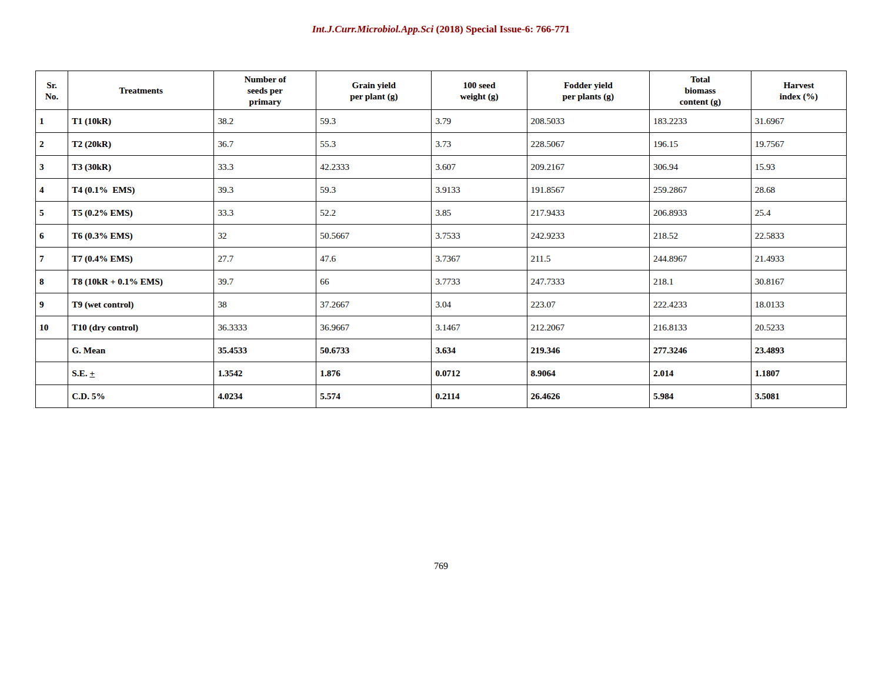Int.J.Curr.Microbiol.App.Sci (2018) Special Issue-6: 766-771
| Sr. No. | Treatments | Number of seeds per primary | Grain yield per plant (g) | 100 seed weight (g) | Fodder yield per plants (g) | Total biomass content (g) | Harvest index (%) |
| --- | --- | --- | --- | --- | --- | --- | --- |
| 1 | T1 (10kR) | 38.2 | 59.3 | 3.79 | 208.5033 | 183.2233 | 31.6967 |
| 2 | T2 (20kR) | 36.7 | 55.3 | 3.73 | 228.5067 | 196.15 | 19.7567 |
| 3 | T3 (30kR) | 33.3 | 42.2333 | 3.607 | 209.2167 | 306.94 | 15.93 |
| 4 | T4 (0.1% EMS) | 39.3 | 59.3 | 3.9133 | 191.8567 | 259.2867 | 28.68 |
| 5 | T5 (0.2% EMS) | 33.3 | 52.2 | 3.85 | 217.9433 | 206.8933 | 25.4 |
| 6 | T6 (0.3% EMS) | 32 | 50.5667 | 3.7533 | 242.9233 | 218.52 | 22.5833 |
| 7 | T7 (0.4% EMS) | 27.7 | 47.6 | 3.7367 | 211.5 | 244.8967 | 21.4933 |
| 8 | T8 (10kR + 0.1% EMS) | 39.7 | 66 | 3.7733 | 247.7333 | 218.1 | 30.8167 |
| 9 | T9 (wet control) | 38 | 37.2667 | 3.04 | 223.07 | 222.4233 | 18.0133 |
| 10 | T10 (dry control) | 36.3333 | 36.9667 | 3.1467 | 212.2067 | 216.8133 | 20.5233 |
| | G. Mean | 35.4533 | 50.6733 | 3.634 | 219.346 | 277.3246 | 23.4893 |
| | S.E. + | 1.3542 | 1.876 | 0.0712 | 8.9064 | 2.014 | 1.1807 |
| | C.D. 5% | 4.0234 | 5.574 | 0.2114 | 26.4626 | 5.984 | 3.5081 |
769